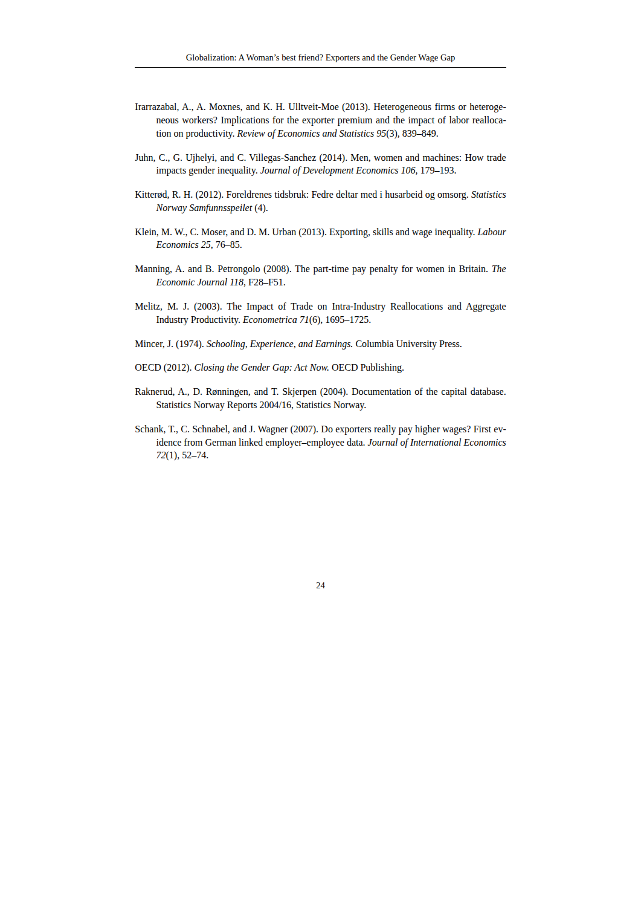Globalization: A Woman’s best friend? Exporters and the Gender Wage Gap
Irarrazabal, A., A. Moxnes, and K. H. Ulltveit-Moe (2013). Heterogeneous firms or heterogeneous workers? Implications for the exporter premium and the impact of labor reallocation on productivity. Review of Economics and Statistics 95(3), 839–849.
Juhn, C., G. Ujhelyi, and C. Villegas-Sanchez (2014). Men, women and machines: How trade impacts gender inequality. Journal of Development Economics 106, 179–193.
Kitterød, R. H. (2012). Foreldrenes tidsbruk: Fedre deltar med i husarbeid og omsorg. Statistics Norway Samfunnsspeilet (4).
Klein, M. W., C. Moser, and D. M. Urban (2013). Exporting, skills and wage inequality. Labour Economics 25, 76–85.
Manning, A. and B. Petrongolo (2008). The part-time pay penalty for women in Britain. The Economic Journal 118, F28–F51.
Melitz, M. J. (2003). The Impact of Trade on Intra-Industry Reallocations and Aggregate Industry Productivity. Econometrica 71(6), 1695–1725.
Mincer, J. (1974). Schooling, Experience, and Earnings. Columbia University Press.
OECD (2012). Closing the Gender Gap: Act Now. OECD Publishing.
Raknerud, A., D. Rønningen, and T. Skjerpen (2004). Documentation of the capital database. Statistics Norway Reports 2004/16, Statistics Norway.
Schank, T., C. Schnabel, and J. Wagner (2007). Do exporters really pay higher wages? First evidence from German linked employer–employee data. Journal of International Economics 72(1), 52–74.
24